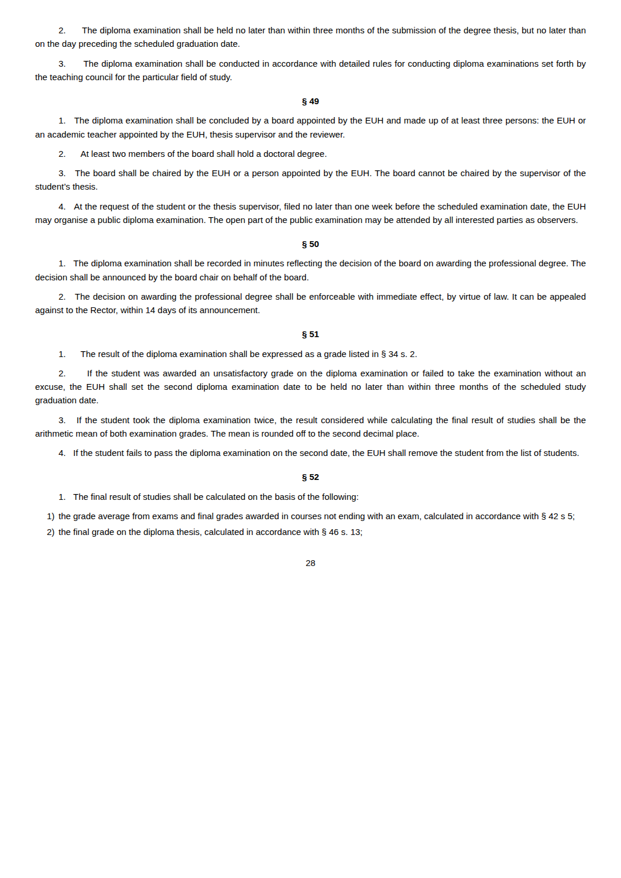2. The diploma examination shall be held no later than within three months of the submission of the degree thesis, but no later than on the day preceding the scheduled graduation date.
3. The diploma examination shall be conducted in accordance with detailed rules for conducting diploma examinations set forth by the teaching council for the particular field of study.
§ 49
1. The diploma examination shall be concluded by a board appointed by the EUH and made up of at least three persons: the EUH or an academic teacher appointed by the EUH, thesis supervisor and the reviewer.
2. At least two members of the board shall hold a doctoral degree.
3. The board shall be chaired by the EUH or a person appointed by the EUH. The board cannot be chaired by the supervisor of the student’s thesis.
4. At the request of the student or the thesis supervisor, filed no later than one week before the scheduled examination date, the EUH may organise a public diploma examination. The open part of the public examination may be attended by all interested parties as observers.
§ 50
1. The diploma examination shall be recorded in minutes reflecting the decision of the board on awarding the professional degree. The decision shall be announced by the board chair on behalf of the board.
2. The decision on awarding the professional degree shall be enforceable with immediate effect, by virtue of law. It can be appealed against to the Rector, within 14 days of its announcement.
§ 51
1. The result of the diploma examination shall be expressed as a grade listed in § 34 s. 2.
2. If the student was awarded an unsatisfactory grade on the diploma examination or failed to take the examination without an excuse, the EUH shall set the second diploma examination date to be held no later than within three months of the scheduled study graduation date.
3. If the student took the diploma examination twice, the result considered while calculating the final result of studies shall be the arithmetic mean of both examination grades. The mean is rounded off to the second decimal place.
4. If the student fails to pass the diploma examination on the second date, the EUH shall remove the student from the list of students.
§ 52
1. The final result of studies shall be calculated on the basis of the following:
1)
the grade average from exams and final grades awarded in courses not ending with an exam, calculated in accordance with § 42 s 5;
2)
the final grade on the diploma thesis, calculated in accordance with § 46 s. 13;
28